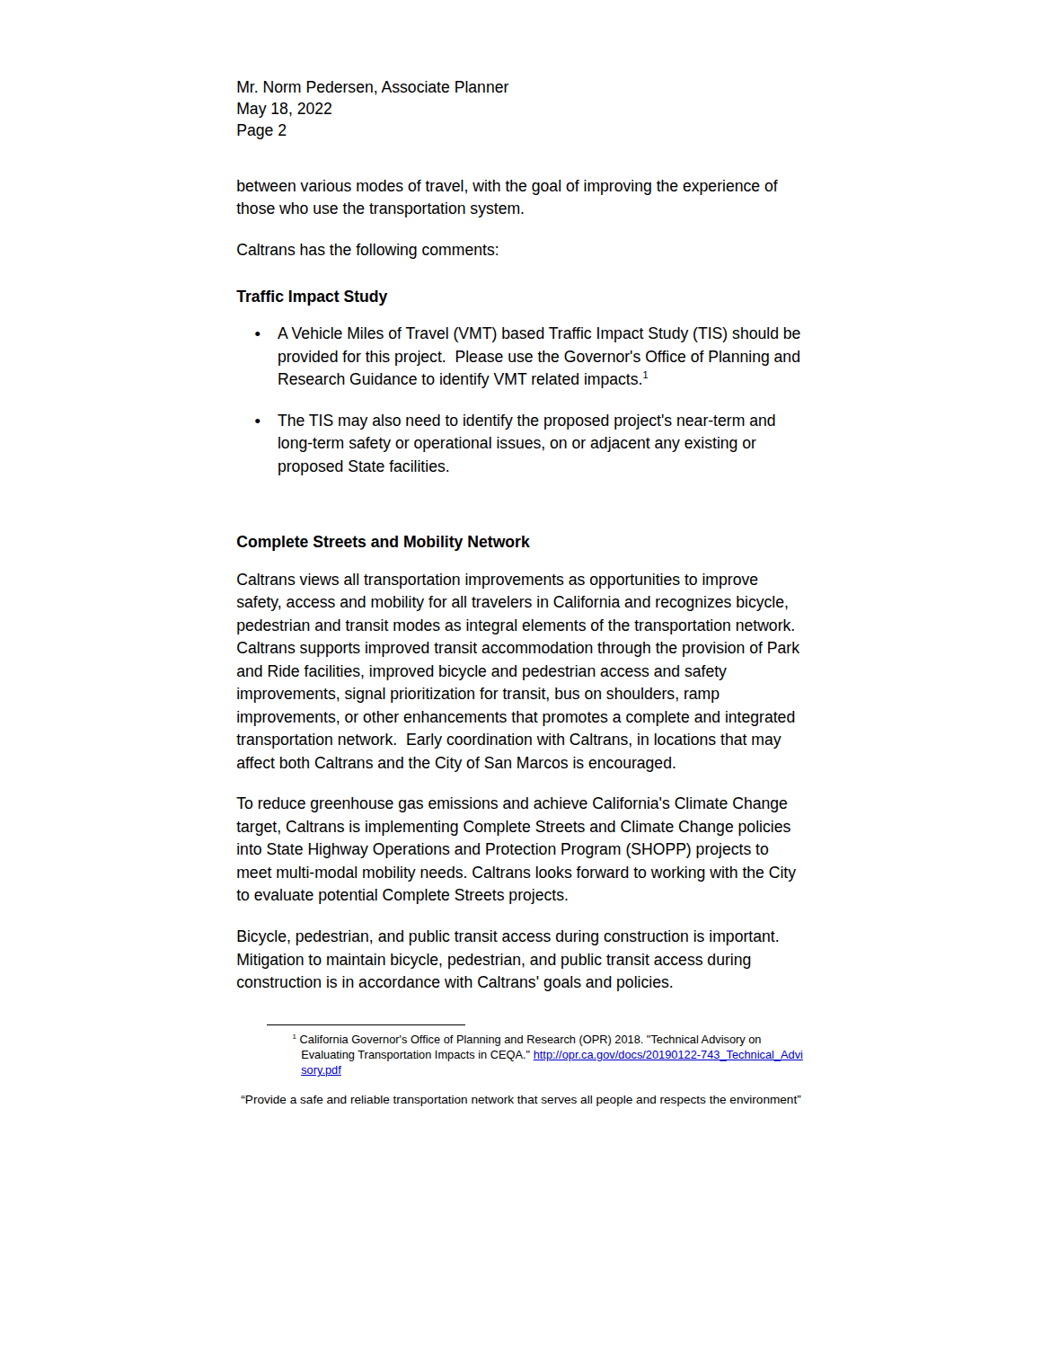Mr. Norm Pedersen, Associate Planner
May 18, 2022
Page 2
between various modes of travel, with the goal of improving the experience of those who use the transportation system.
Caltrans has the following comments:
Traffic Impact Study
A Vehicle Miles of Travel (VMT) based Traffic Impact Study (TIS) should be provided for this project. Please use the Governor's Office of Planning and Research Guidance to identify VMT related impacts.1
The TIS may also need to identify the proposed project's near-term and long-term safety or operational issues, on or adjacent any existing or proposed State facilities.
Complete Streets and Mobility Network
Caltrans views all transportation improvements as opportunities to improve safety, access and mobility for all travelers in California and recognizes bicycle, pedestrian and transit modes as integral elements of the transportation network. Caltrans supports improved transit accommodation through the provision of Park and Ride facilities, improved bicycle and pedestrian access and safety improvements, signal prioritization for transit, bus on shoulders, ramp improvements, or other enhancements that promotes a complete and integrated transportation network. Early coordination with Caltrans, in locations that may affect both Caltrans and the City of San Marcos is encouraged.
To reduce greenhouse gas emissions and achieve California's Climate Change target, Caltrans is implementing Complete Streets and Climate Change policies into State Highway Operations and Protection Program (SHOPP) projects to meet multi-modal mobility needs. Caltrans looks forward to working with the City to evaluate potential Complete Streets projects.
Bicycle, pedestrian, and public transit access during construction is important. Mitigation to maintain bicycle, pedestrian, and public transit access during construction is in accordance with Caltrans' goals and policies.
1 California Governor's Office of Planning and Research (OPR) 2018. "Technical Advisory on Evaluating Transportation Impacts in CEQA." http://opr.ca.gov/docs/20190122-743_Technical_Advisory.pdf
“Provide a safe and reliable transportation network that serves all people and respects the environment”